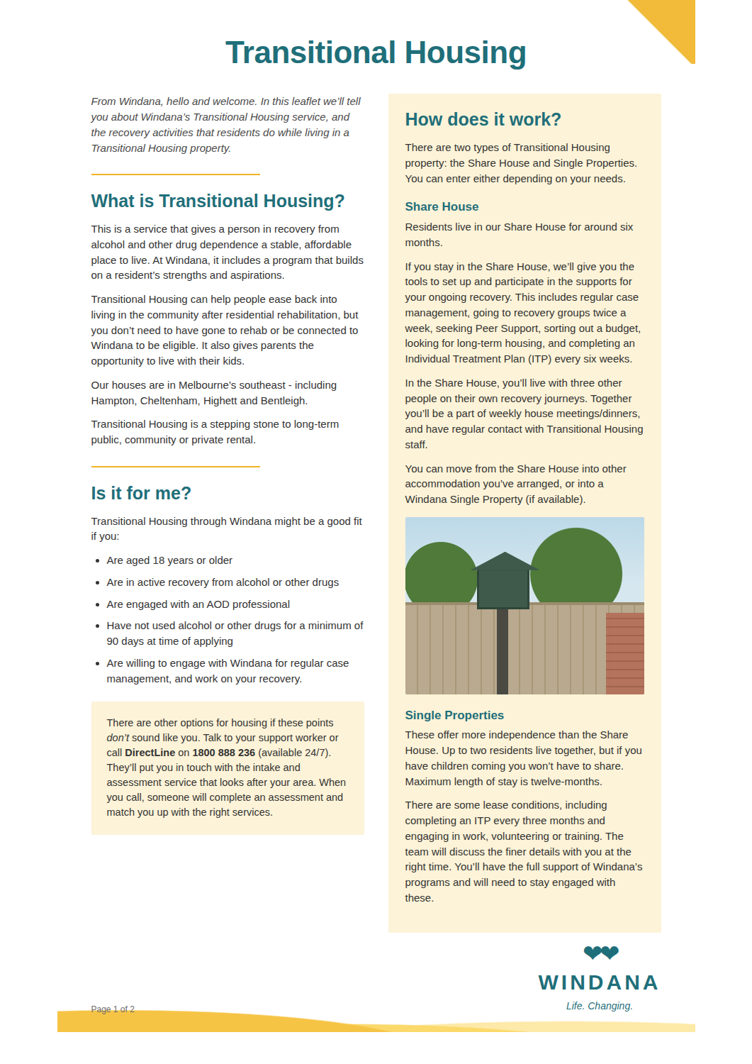Transitional Housing
From Windana, hello and welcome. In this leaflet we’ll tell you about Windana’s Transitional Housing service, and the recovery activities that residents do while living in a Transitional Housing property.
What is Transitional Housing?
This is a service that gives a person in recovery from alcohol and other drug dependence a stable, affordable place to live. At Windana, it includes a program that builds on a resident’s strengths and aspirations.
Transitional Housing can help people ease back into living in the community after residential rehabilitation, but you don’t need to have gone to rehab or be connected to Windana to be eligible. It also gives parents the opportunity to live with their kids.
Our houses are in Melbourne’s southeast - including Hampton, Cheltenham, Highett and Bentleigh.
Transitional Housing is a stepping stone to long-term public, community or private rental.
Is it for me?
Transitional Housing through Windana might be a good fit if you:
Are aged 18 years or older
Are in active recovery from alcohol or other drugs
Are engaged with an AOD professional
Have not used alcohol or other drugs for a minimum of 90 days at time of applying
Are willing to engage with Windana for regular case management, and work on your recovery.
There are other options for housing if these points don’t sound like you. Talk to your support worker or call DirectLine on 1800 888 236 (available 24/7). They’ll put you in touch with the intake and assessment service that looks after your area. When you call, someone will complete an assessment and match you up with the right services.
How does it work?
There are two types of Transitional Housing property: the Share House and Single Properties. You can enter either depending on your needs.
Share House
Residents live in our Share House for around six months.
If you stay in the Share House, we’ll give you the tools to set up and participate in the supports for your ongoing recovery. This includes regular case management, going to recovery groups twice a week, seeking Peer Support, sorting out a budget, looking for long-term housing, and completing an Individual Treatment Plan (ITP) every six weeks.
In the Share House, you’ll live with three other people on their own recovery journeys. Together you’ll be a part of weekly house meetings/dinners, and have regular contact with Transitional Housing staff.
You can move from the Share House into other accommodation you’ve arranged, or into a Windana Single Property (if available).
Single Properties
These offer more independence than the Share House. Up to two residents live together, but if you have children coming you won’t have to share. Maximum length of stay is twelve-months.
There are some lease conditions, including completing an ITP every three months and engaging in work, volunteering or training. The team will discuss the finer details with you at the right time. You’ll have the full support of Windana’s programs and will need to stay engaged with these.
Page 1 of 2
❤❤
WINDANA
Life. Changing.